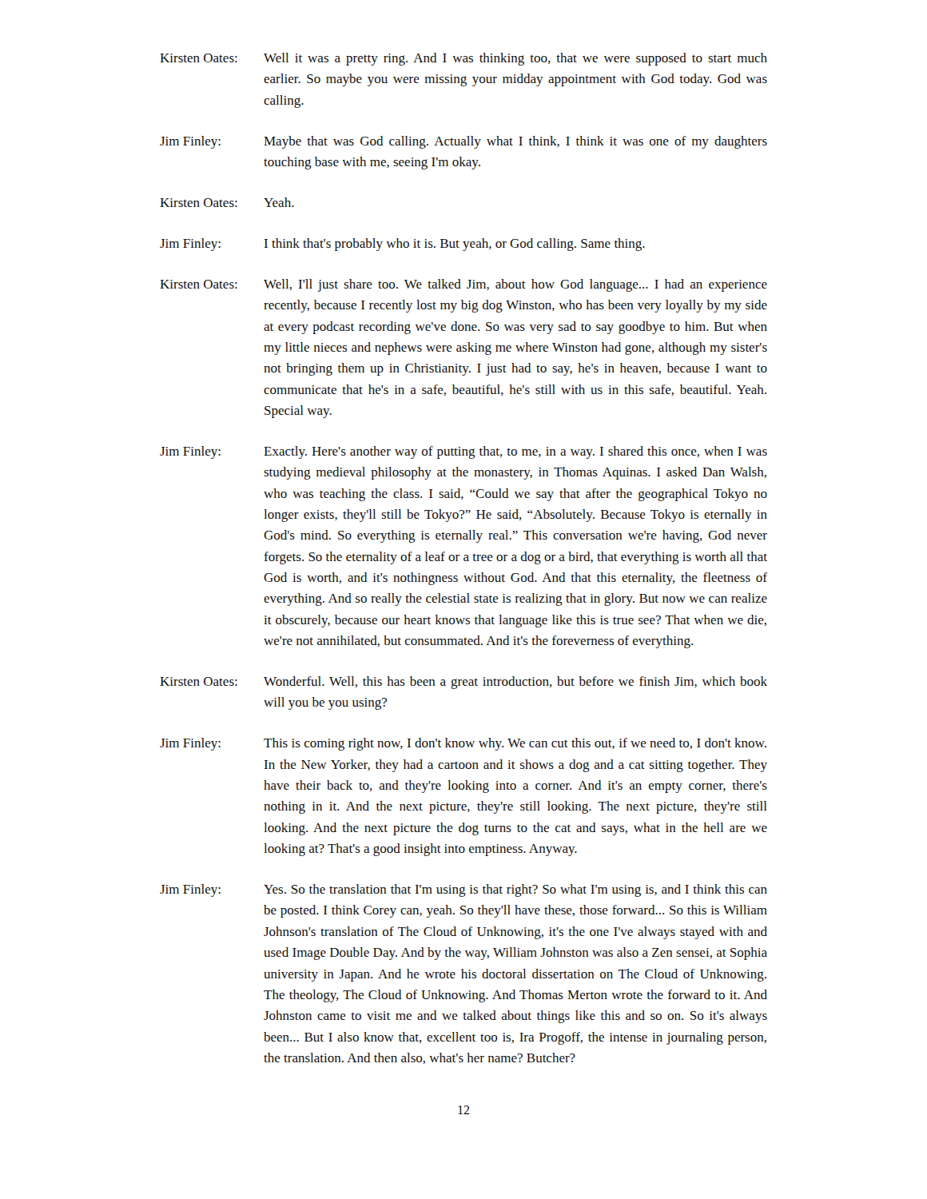Kirsten Oates:
Well it was a pretty ring. And I was thinking too, that we were supposed to start much earlier. So maybe you were missing your midday appointment with God today. God was calling.
Jim Finley:
Maybe that was God calling. Actually what I think, I think it was one of my daughters touching base with me, seeing I'm okay.
Kirsten Oates:
Yeah.
Jim Finley:
I think that's probably who it is. But yeah, or God calling. Same thing.
Kirsten Oates:
Well, I'll just share too. We talked Jim, about how God language... I had an experience recently, because I recently lost my big dog Winston, who has been very loyally by my side at every podcast recording we've done. So was very sad to say goodbye to him. But when my little nieces and nephews were asking me where Winston had gone, although my sister's not bringing them up in Christianity. I just had to say, he's in heaven, because I want to communicate that he's in a safe, beautiful, he's still with us in this safe, beautiful. Yeah. Special way.
Jim Finley:
Exactly. Here's another way of putting that, to me, in a way. I shared this once, when I was studying medieval philosophy at the monastery, in Thomas Aquinas. I asked Dan Walsh, who was teaching the class. I said, “Could we say that after the geographical Tokyo no longer exists, they'll still be Tokyo?” He said, “Absolutely. Because Tokyo is eternally in God's mind. So everything is eternally real.” This conversation we're having, God never forgets. So the eternality of a leaf or a tree or a dog or a bird, that everything is worth all that God is worth, and it's nothingness without God. And that this eternality, the fleetness of everything. And so really the celestial state is realizing that in glory. But now we can realize it obscurely, because our heart knows that language like this is true see? That when we die, we're not annihilated, but consummated. And it's the foreverness of everything.
Kirsten Oates:
Wonderful. Well, this has been a great introduction, but before we finish Jim, which book will you be you using?
Jim Finley:
This is coming right now, I don't know why. We can cut this out, if we need to, I don't know. In the New Yorker, they had a cartoon and it shows a dog and a cat sitting together. They have their back to, and they're looking into a corner. And it's an empty corner, there's nothing in it. And the next picture, they're still looking. The next picture, they're still looking. And the next picture the dog turns to the cat and says, what in the hell are we looking at? That's a good insight into emptiness. Anyway.
Jim Finley:
Yes. So the translation that I'm using is that right? So what I'm using is, and I think this can be posted. I think Corey can, yeah. So they'll have these, those forward... So this is William Johnson's translation of The Cloud of Unknowing, it's the one I've always stayed with and used Image Double Day. And by the way, William Johnston was also a Zen sensei, at Sophia university in Japan. And he wrote his doctoral dissertation on The Cloud of Unknowing. The theology, The Cloud of Unknowing. And Thomas Merton wrote the forward to it. And Johnston came to visit me and we talked about things like this and so on. So it's always been... But I also know that, excellent too is, Ira Progoff, the intense in journaling person, the translation. And then also, what's her name? Butcher?
12